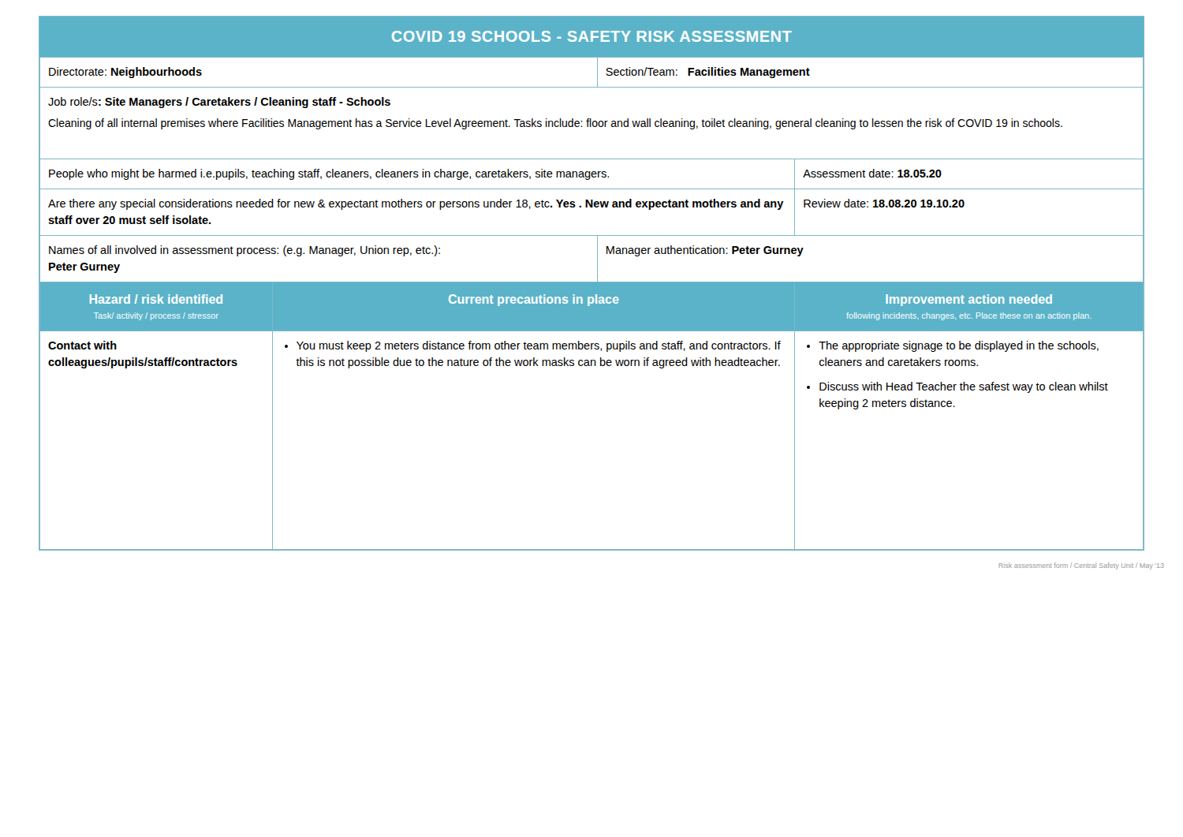COVID 19 SCHOOLS - SAFETY RISK ASSESSMENT
| Directorate: Neighbourhoods | Section/Team: Facilities Management |
| Job role/s : Site Managers / Caretakers / Cleaning staff - Schools Cleaning of all internal premises where Facilities Management has a Service Level Agreement. Tasks include: floor and wall cleaning, toilet cleaning, general cleaning to lessen the risk of COVID 19 in schools. |
| People who might be harmed i.e.pupils, teaching staff, cleaners, cleaners in charge, caretakers, site managers. | Assessment date: 18.05.20 |
| Are there any special considerations needed for new & expectant mothers or persons under 18, etc . Yes . New and expectant mothers and any staff over 20 must self isolate. | Review date: 18.08.20 19.10.20 |
| Names of all involved in assessment process: (e.g. Manager, Union rep, etc.): Peter Gurney | Manager authentication: Peter Gurney |
| Hazard / risk identified Task/ activity / process / stressor | Current precautions in place | Improvement action needed following incidents, changes, etc. Place these on an action plan. |
| Contact with colleagues/pupils/staff/contractors | You must keep 2 meters distance from other team members, pupils and staff, and contractors. If this is not possible due to the nature of the work masks can be worn if agreed with headteacher. | The appropriate signage to be displayed in the schools, cleaners and caretakers rooms. Discuss with Head Teacher the safest way to clean whilst keeping 2 meters distance. |
Risk assessment form / Central Safety Unit / May '13